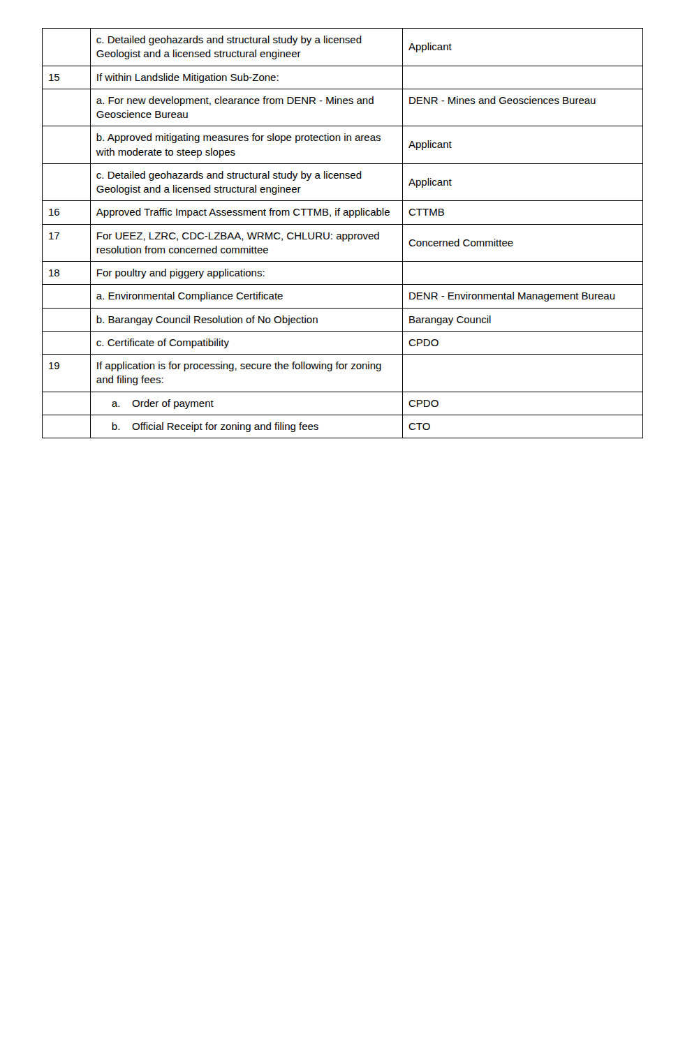| | c. Detailed geohazards and structural study by a licensed Geologist and a licensed structural engineer | Applicant |
| 15 | If within Landslide Mitigation Sub-Zone: | |
| | a. For new development, clearance from DENR - Mines and Geoscience Bureau | DENR - Mines and Geosciences Bureau |
| | b. Approved mitigating measures for slope protection in areas with moderate to steep slopes | Applicant |
| | c. Detailed geohazards and structural study by a licensed Geologist and a licensed structural engineer | Applicant |
| 16 | Approved Traffic Impact Assessment from CTTMB, if applicable | CTTMB |
| 17 | For UEEZ, LZRC, CDC-LZBAA, WRMC, CHLURU: approved resolution from concerned committee | Concerned Committee |
| 18 | For poultry and piggery applications: | |
| | a. Environmental Compliance Certificate | DENR - Environmental Management Bureau |
| | b. Barangay Council Resolution of No Objection | Barangay Council |
| | c. Certificate of Compatibility | CPDO |
| 19 | If application is for processing, secure the following for zoning and filing fees: | |
| | a. Order of payment | CPDO |
| | b. Official Receipt for zoning and filing fees | CTO |